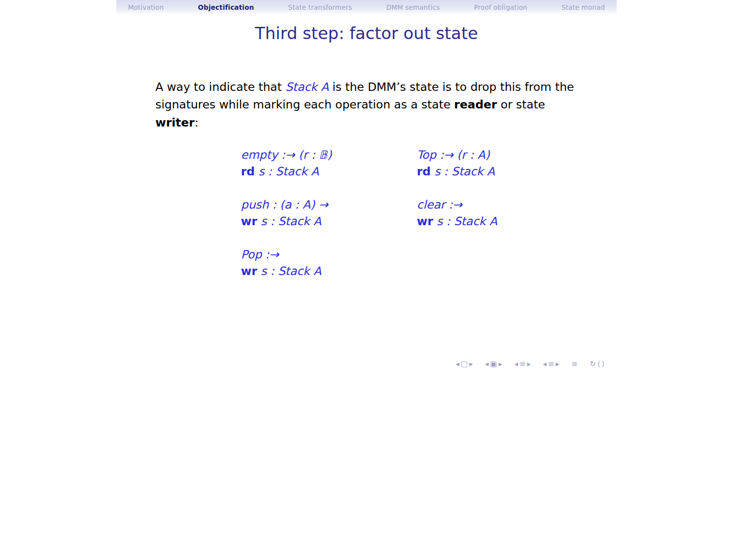Motivation
Objectification
State transformers
DMM semantics
Proof obligation
State monad
Third step: factor out state
A way to indicate that Stack A is the DMM’s state is to drop this from the signatures while marking each operation as a state reader or state writer:
| empty :→ (r : 𝔹) rd s : Stack A | Top :→ (r : A) rd s : Stack A |
| push : (a : A) → wr s : Stack A | clear :→ wr s : Stack A |
| Pop :→ wr s : Stack A | |
◂□▸ ◂▣▸ ◂≡▸ ◂≡▸ ≡ ↻⟨⟩